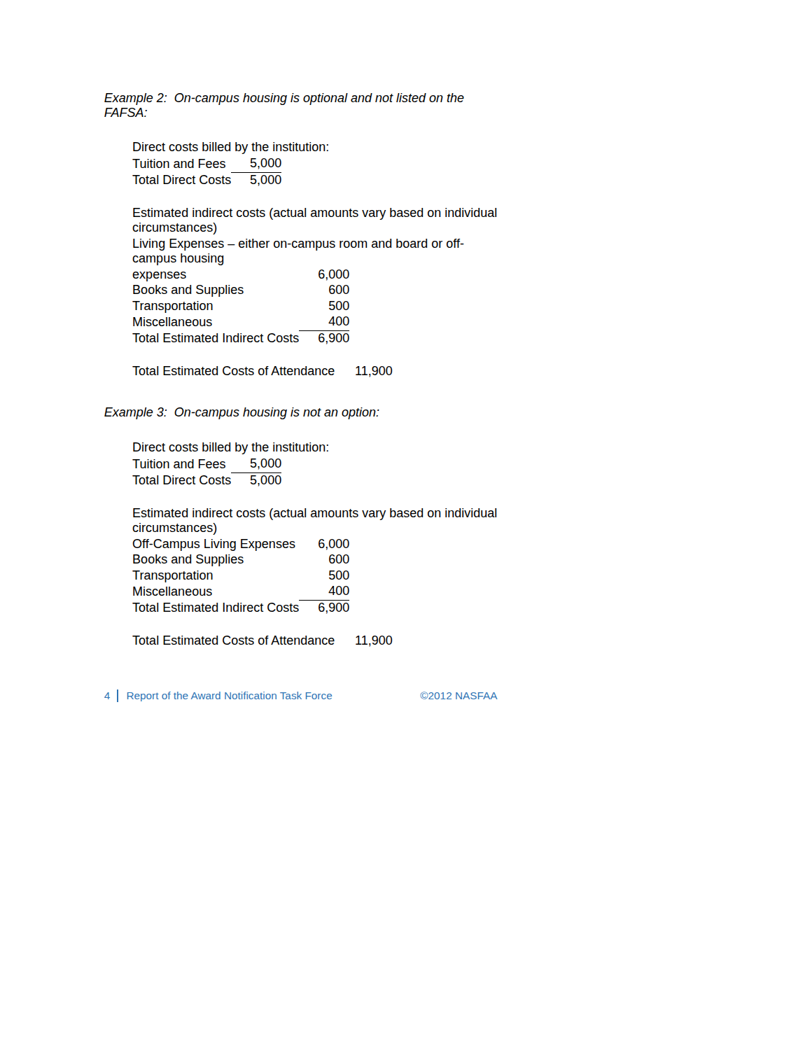Example 2: On-campus housing is optional and not listed on the FAFSA:
Direct costs billed by the institution:
| Tuition and Fees | 5,000 |
| Total Direct Costs | 5,000 |
Estimated indirect costs (actual amounts vary based on individual circumstances)
Living Expenses – either on-campus room and board or off-campus housing
| expenses | 6,000 |
| Books and Supplies | 600 |
| Transportation | 500 |
| Miscellaneous | 400 |
| Total Estimated Indirect Costs | 6,900 |
| Total Estimated Costs of Attendance | 11,900 |
Example 3: On-campus housing is not an option:
Direct costs billed by the institution:
| Tuition and Fees | 5,000 |
| Total Direct Costs | 5,000 |
Estimated indirect costs (actual amounts vary based on individual circumstances)
| Off-Campus Living Expenses | 6,000 |
| Books and Supplies | 600 |
| Transportation | 500 |
| Miscellaneous | 400 |
| Total Estimated Indirect Costs | 6,900 |
| Total Estimated Costs of Attendance | 11,900 |
4 Report of the Award Notification Task Force
©2012 NASFAA